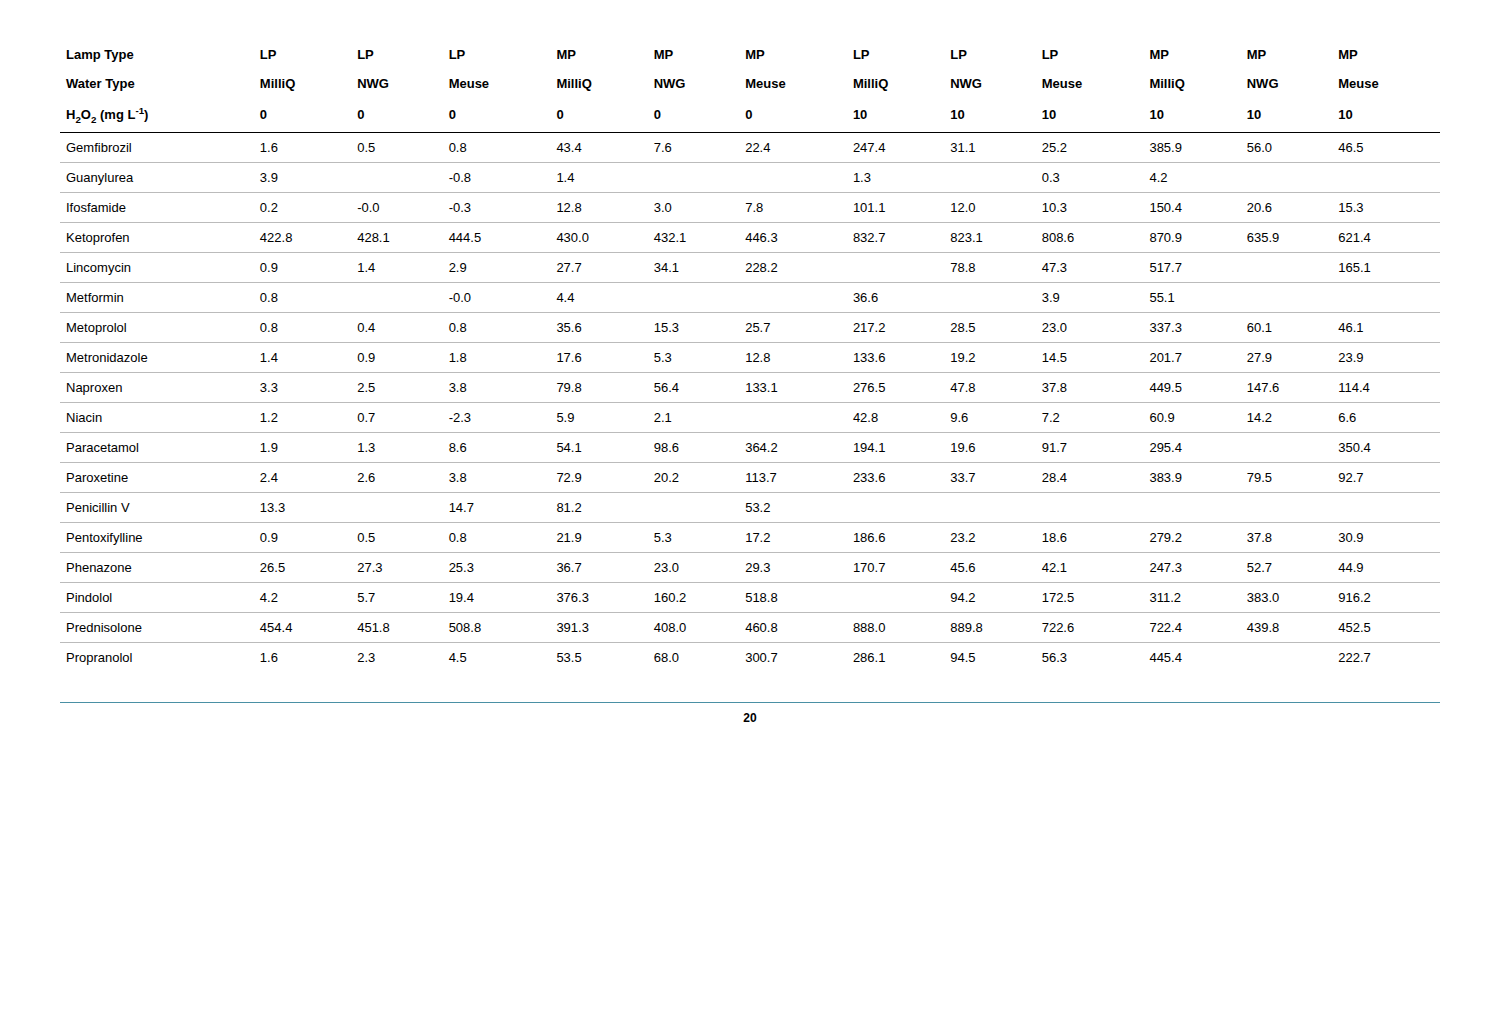| Lamp Type | LP | LP | LP | MP | MP | MP | LP | LP | LP | MP | MP | MP |
| --- | --- | --- | --- | --- | --- | --- | --- | --- | --- | --- | --- | --- |
| Water Type | MilliQ | NWG | Meuse | MilliQ | NWG | Meuse | MilliQ | NWG | Meuse | MilliQ | NWG | Meuse |
| H 2 O 2 (mg L -1 ) | 0 | 0 | 0 | 0 | 0 | 0 | 10 | 10 | 10 | 10 | 10 | 10 |
| Gemfibrozil | 1.6 | 0.5 | 0.8 | 43.4 | 7.6 | 22.4 | 247.4 | 31.1 | 25.2 | 385.9 | 56.0 | 46.5 |
| Guanylurea | 3.9 | | -0.8 | 1.4 | | | 1.3 | | 0.3 | 4.2 | | |
| Ifosfamide | 0.2 | -0.0 | -0.3 | 12.8 | 3.0 | 7.8 | 101.1 | 12.0 | 10.3 | 150.4 | 20.6 | 15.3 |
| Ketoprofen | 422.8 | 428.1 | 444.5 | 430.0 | 432.1 | 446.3 | 832.7 | 823.1 | 808.6 | 870.9 | 635.9 | 621.4 |
| Lincomycin | 0.9 | 1.4 | 2.9 | 27.7 | 34.1 | 228.2 | | 78.8 | 47.3 | 517.7 | | 165.1 |
| Metformin | 0.8 | | -0.0 | 4.4 | | | 36.6 | | 3.9 | 55.1 | | |
| Metoprolol | 0.8 | 0.4 | 0.8 | 35.6 | 15.3 | 25.7 | 217.2 | 28.5 | 23.0 | 337.3 | 60.1 | 46.1 |
| Metronidazole | 1.4 | 0.9 | 1.8 | 17.6 | 5.3 | 12.8 | 133.6 | 19.2 | 14.5 | 201.7 | 27.9 | 23.9 |
| Naproxen | 3.3 | 2.5 | 3.8 | 79.8 | 56.4 | 133.1 | 276.5 | 47.8 | 37.8 | 449.5 | 147.6 | 114.4 |
| Niacin | 1.2 | 0.7 | -2.3 | 5.9 | 2.1 | | 42.8 | 9.6 | 7.2 | 60.9 | 14.2 | 6.6 |
| Paracetamol | 1.9 | 1.3 | 8.6 | 54.1 | 98.6 | 364.2 | 194.1 | 19.6 | 91.7 | 295.4 | | 350.4 |
| Paroxetine | 2.4 | 2.6 | 3.8 | 72.9 | 20.2 | 113.7 | 233.6 | 33.7 | 28.4 | 383.9 | 79.5 | 92.7 |
| Penicillin V | 13.3 | | 14.7 | 81.2 | | 53.2 | | | | | | |
| Pentoxifylline | 0.9 | 0.5 | 0.8 | 21.9 | 5.3 | 17.2 | 186.6 | 23.2 | 18.6 | 279.2 | 37.8 | 30.9 |
| Phenazone | 26.5 | 27.3 | 25.3 | 36.7 | 23.0 | 29.3 | 170.7 | 45.6 | 42.1 | 247.3 | 52.7 | 44.9 |
| Pindolol | 4.2 | 5.7 | 19.4 | 376.3 | 160.2 | 518.8 | | 94.2 | 172.5 | 311.2 | 383.0 | 916.2 |
| Prednisolone | 454.4 | 451.8 | 508.8 | 391.3 | 408.0 | 460.8 | 888.0 | 889.8 | 722.6 | 722.4 | 439.8 | 452.5 |
| Propranolol | 1.6 | 2.3 | 4.5 | 53.5 | 68.0 | 300.7 | 286.1 | 94.5 | 56.3 | 445.4 | | 222.7 |
20